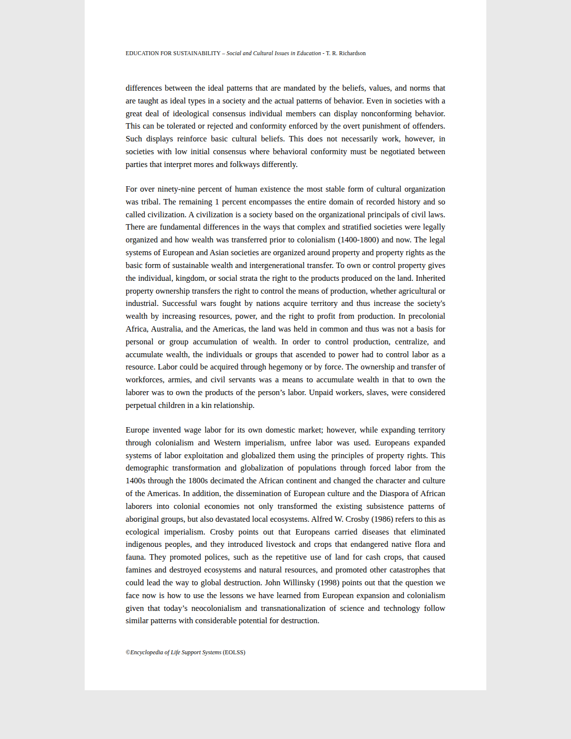EDUCATION FOR SUSTAINABILITY – Social and Cultural Issues in Education - T. R. Richardson
differences between the ideal patterns that are mandated by the beliefs, values, and norms that are taught as ideal types in a society and the actual patterns of behavior. Even in societies with a great deal of ideological consensus individual members can display nonconforming behavior. This can be tolerated or rejected and conformity enforced by the overt punishment of offenders. Such displays reinforce basic cultural beliefs. This does not necessarily work, however, in societies with low initial consensus where behavioral conformity must be negotiated between parties that interpret mores and folkways differently.
For over ninety-nine percent of human existence the most stable form of cultural organization was tribal. The remaining 1 percent encompasses the entire domain of recorded history and so called civilization. A civilization is a society based on the organizational principals of civil laws. There are fundamental differences in the ways that complex and stratified societies were legally organized and how wealth was transferred prior to colonialism (1400-1800) and now. The legal systems of European and Asian societies are organized around property and property rights as the basic form of sustainable wealth and intergenerational transfer. To own or control property gives the individual, kingdom, or social strata the right to the products produced on the land. Inherited property ownership transfers the right to control the means of production, whether agricultural or industrial. Successful wars fought by nations acquire territory and thus increase the society's wealth by increasing resources, power, and the right to profit from production. In precolonial Africa, Australia, and the Americas, the land was held in common and thus was not a basis for personal or group accumulation of wealth. In order to control production, centralize, and accumulate wealth, the individuals or groups that ascended to power had to control labor as a resource. Labor could be acquired through hegemony or by force. The ownership and transfer of workforces, armies, and civil servants was a means to accumulate wealth in that to own the laborer was to own the products of the person’s labor. Unpaid workers, slaves, were considered perpetual children in a kin relationship.
Europe invented wage labor for its own domestic market; however, while expanding territory through colonialism and Western imperialism, unfree labor was used. Europeans expanded systems of labor exploitation and globalized them using the principles of property rights. This demographic transformation and globalization of populations through forced labor from the 1400s through the 1800s decimated the African continent and changed the character and culture of the Americas. In addition, the dissemination of European culture and the Diaspora of African laborers into colonial economies not only transformed the existing subsistence patterns of aboriginal groups, but also devastated local ecosystems. Alfred W. Crosby (1986) refers to this as ecological imperialism. Crosby points out that Europeans carried diseases that eliminated indigenous peoples, and they introduced livestock and crops that endangered native flora and fauna. They promoted polices, such as the repetitive use of land for cash crops, that caused famines and destroyed ecosystems and natural resources, and promoted other catastrophes that could lead the way to global destruction. John Willinsky (1998) points out that the question we face now is how to use the lessons we have learned from European expansion and colonialism given that today’s neocolonialism and transnationalization of science and technology follow similar patterns with considerable potential for destruction.
©Encyclopedia of Life Support Systems (EOLSS)